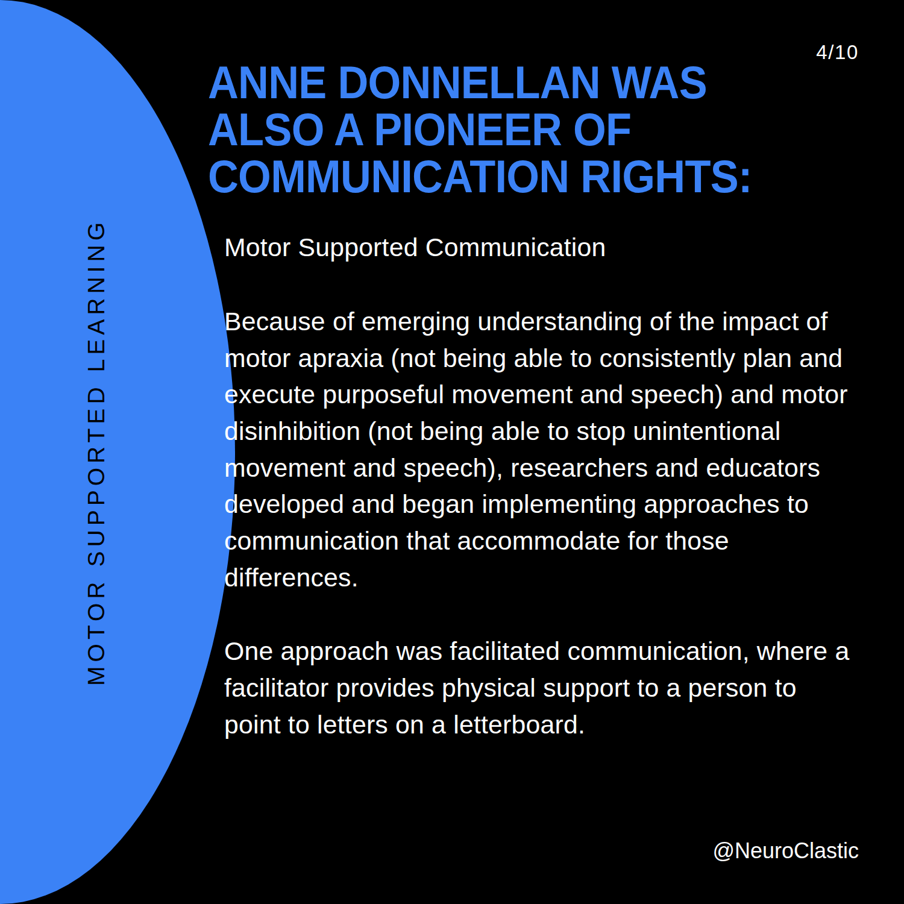Motor Supported Learning
4/10
Anne Donnellan was also a pioneer of communication rights:
Motor Supported Communication
Because of emerging understanding of the impact of motor apraxia (not being able to consistently plan and execute purposeful movement and speech) and motor disinhibition (not being able to stop unintentional movement and speech), researchers and educators developed and began implementing approaches to communication that accommodate for those differences.
One approach was facilitated communication, where a facilitator provides physical support to a person to point to letters on a letterboard.
@NeuroClastic